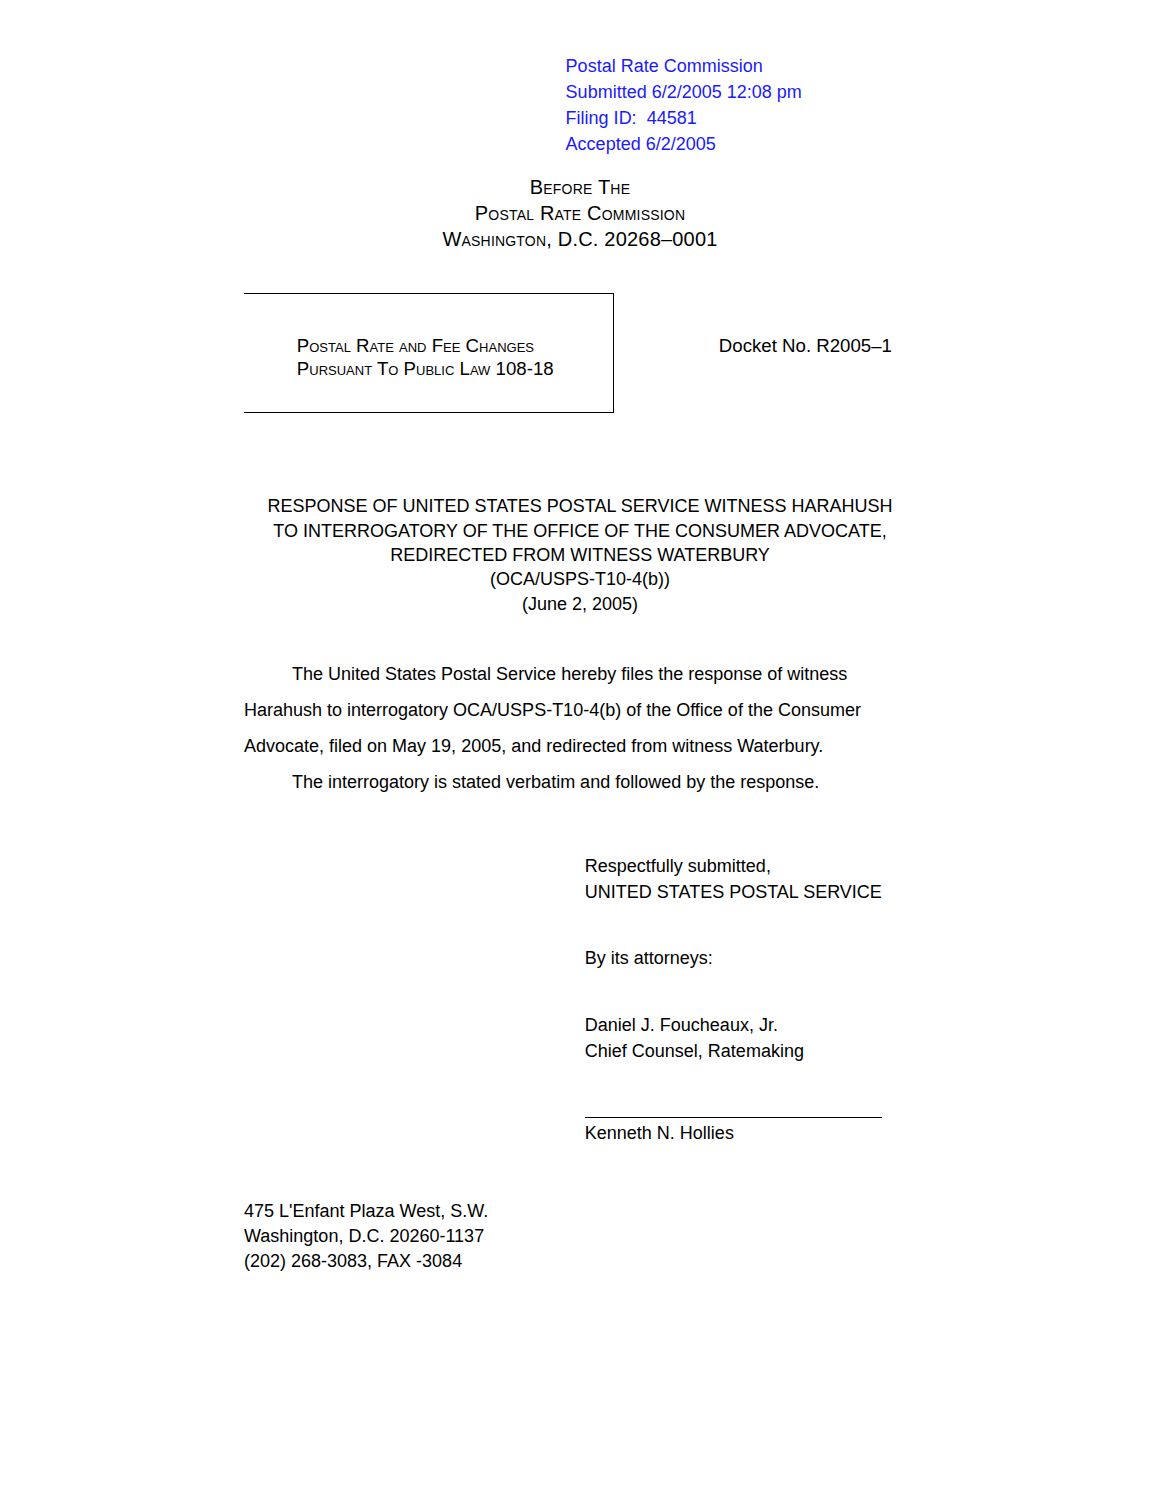Postal Rate Commission
Submitted 6/2/2005 12:08 pm
Filing ID: 44581
Accepted 6/2/2005
Before The
Postal Rate Commission
Washington, D.C. 20268–0001
Postal Rate and Fee Changes
Pursuant To Public Law 108-18
Docket No. R2005–1
RESPONSE OF UNITED STATES POSTAL SERVICE WITNESS HARAHUSH
TO INTERROGATORY OF THE OFFICE OF THE CONSUMER ADVOCATE,
REDIRECTED FROM WITNESS WATERBURY
(OCA/USPS-T10-4(b))
(June 2, 2005)
The United States Postal Service hereby files the response of witness Harahush to interrogatory OCA/USPS-T10-4(b) of the Office of the Consumer Advocate, filed on May 19, 2005, and redirected from witness Waterbury.
The interrogatory is stated verbatim and followed by the response.
Respectfully submitted,
UNITED STATES POSTAL SERVICE
By its attorneys:
Daniel J. Foucheaux, Jr.
Chief Counsel, Ratemaking
Kenneth N. Hollies
475 L'Enfant Plaza West, S.W.
Washington, D.C. 20260-1137
(202) 268-3083, FAX -3084